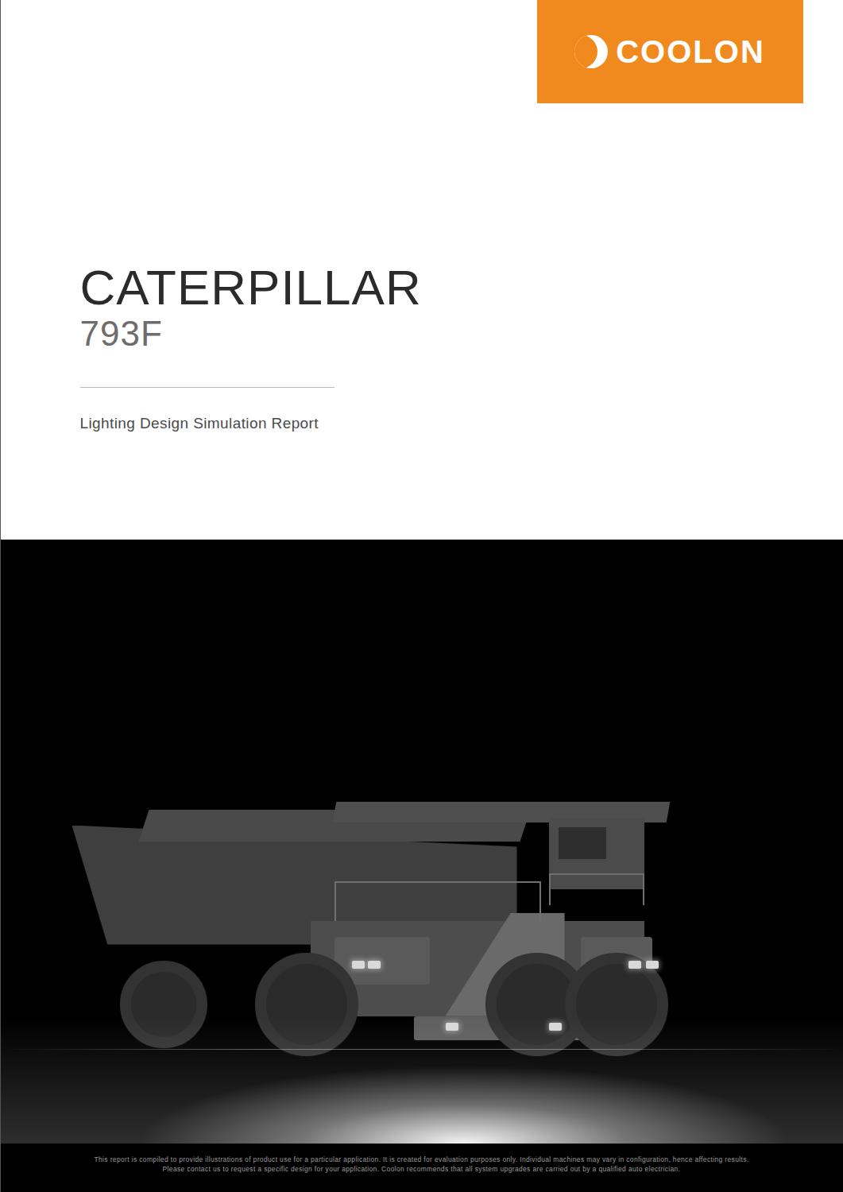COOLON
CATERPILLAR
793F
Lighting Design Simulation Report
This report is compiled to provide illustrations of product use for a particular application. It is created for evaluation purposes only. Individual machines may vary in configuration, hence affecting results.
Please contact us to request a specific design for your application. Coolon recommends that all system upgrades are carried out by a qualified auto electrician.